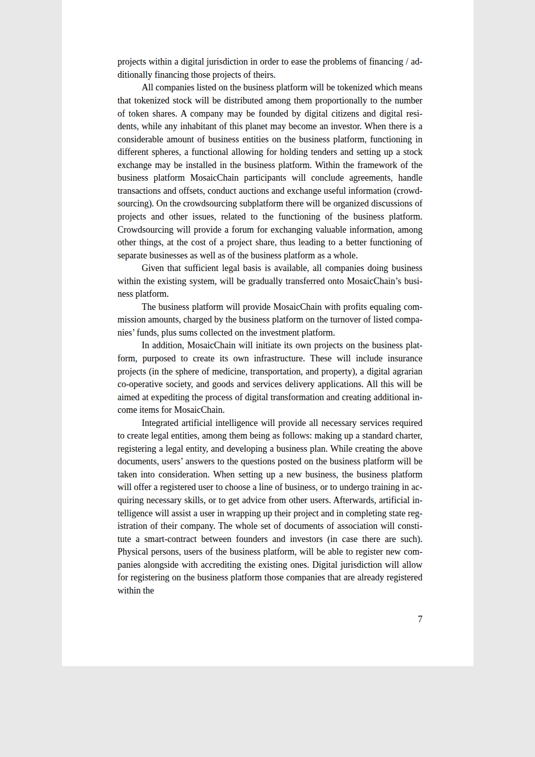projects within a digital jurisdiction in order to ease the problems of financing / additionally financing those projects of theirs.
All companies listed on the business platform will be tokenized which means that tokenized stock will be distributed among them proportionally to the number of token shares. A company may be founded by digital citizens and digital residents, while any inhabitant of this planet may become an investor. When there is a considerable amount of business entities on the business platform, functioning in different spheres, a functional allowing for holding tenders and setting up a stock exchange may be installed in the business platform. Within the framework of the business platform MosaicChain participants will conclude agreements, handle transactions and offsets, conduct auctions and exchange useful information (crowdsourcing). On the crowdsourcing subplatform there will be organized discussions of projects and other issues, related to the functioning of the business platform. Crowdsourcing will provide a forum for exchanging valuable information, among other things, at the cost of a project share, thus leading to a better functioning of separate businesses as well as of the business platform as a whole.
Given that sufficient legal basis is available, all companies doing business within the existing system, will be gradually transferred onto MosaicChain’s business platform.
The business platform will provide MosaicChain with profits equaling commission amounts, charged by the business platform on the turnover of listed companies’ funds, plus sums collected on the investment platform.
In addition, MosaicChain will initiate its own projects on the business platform, purposed to create its own infrastructure. These will include insurance projects (in the sphere of medicine, transportation, and property), a digital agrarian co-operative society, and goods and services delivery applications. All this will be aimed at expediting the process of digital transformation and creating additional income items for MosaicChain.
Integrated artificial intelligence will provide all necessary services required to create legal entities, among them being as follows: making up a standard charter, registering a legal entity, and developing a business plan. While creating the above documents, users’ answers to the questions posted on the business platform will be taken into consideration. When setting up a new business, the business platform will offer a registered user to choose a line of business, or to undergo training in acquiring necessary skills, or to get advice from other users. Afterwards, artificial intelligence will assist a user in wrapping up their project and in completing state registration of their company. The whole set of documents of association will constitute a smart-contract between founders and investors (in case there are such). Physical persons, users of the business platform, will be able to register new companies alongside with accrediting the existing ones. Digital jurisdiction will allow for registering on the business platform those companies that are already registered within the
7